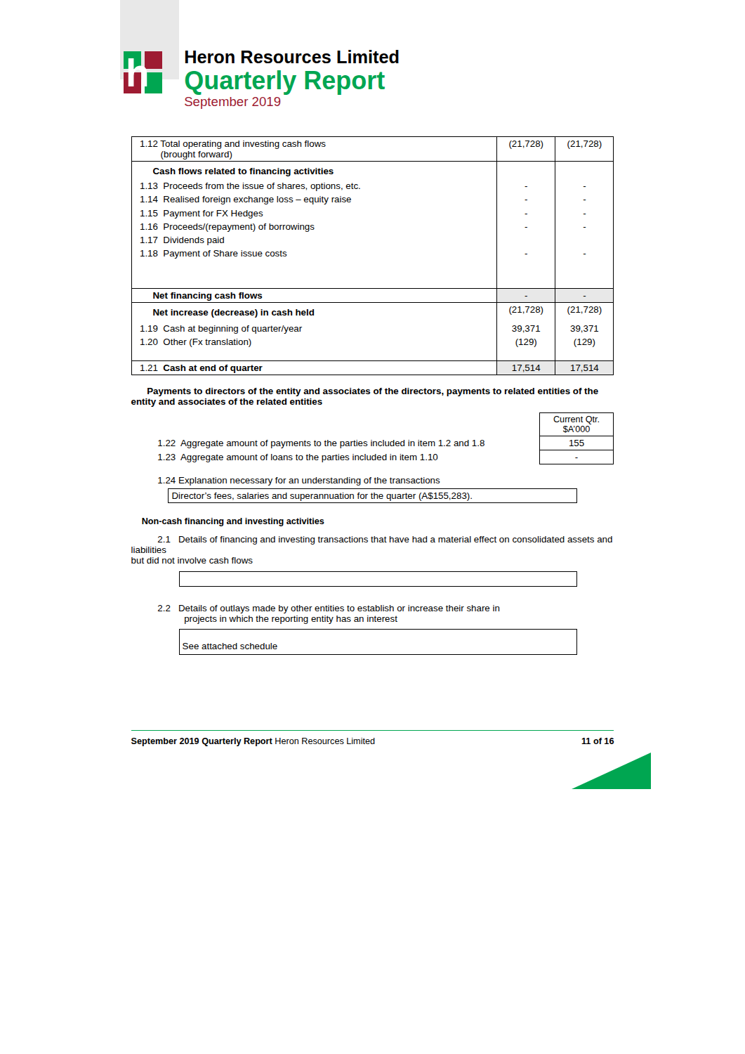h
Heron Resources Limited
Quarterly Report
September 2019
| 1.12 Total operating and investing cash flows (brought forward) | (21,728) | (21,728) |
| Cash flows related to financing activities | | |
| 1.13 Proceeds from the issue of shares, options, etc. 1.14 Realised foreign exchange loss – equity raise 1.15 Payment for FX Hedges 1.16 Proceeds/(repayment) of borrowings 1.17 Dividends paid 1.18 Payment of Share issue costs | - - - - - | - - - - - |
| Net financing cash flows | - | - |
| Net increase (decrease) in cash held | (21,728) | (21,728) |
| 1.19 Cash at beginning of quarter/year 1.20 Other (Fx translation) | 39,371 (129) | 39,371 (129) |
| 1.21 Cash at end of quarter | 17,514 | 17,514 |
Payments to directors of the entity and associates of the directors, payments to related entities of the entity and associates of the related entities
| | Current Qtr. $A’000 |
| 1.22 Aggregate amount of payments to the parties included in item 1.2 and 1.8 | 155 |
| 1.23 Aggregate amount of loans to the parties included in item 1.10 | - |
1.24 Explanation necessary for an understanding of the transactions
Director’s fees, salaries and superannuation for the quarter (A$155,283).
Non-cash financing and investing activities
2.1 Details of financing and investing transactions that have had a material effect on consolidated assets and liabilities
but did not involve cash flows
2.2 Details of outlays made by other entities to establish or increase their share in
projects in which the reporting entity has an interest
See attached schedule
September 2019 Quarterly Report Heron Resources Limited
11 of 16